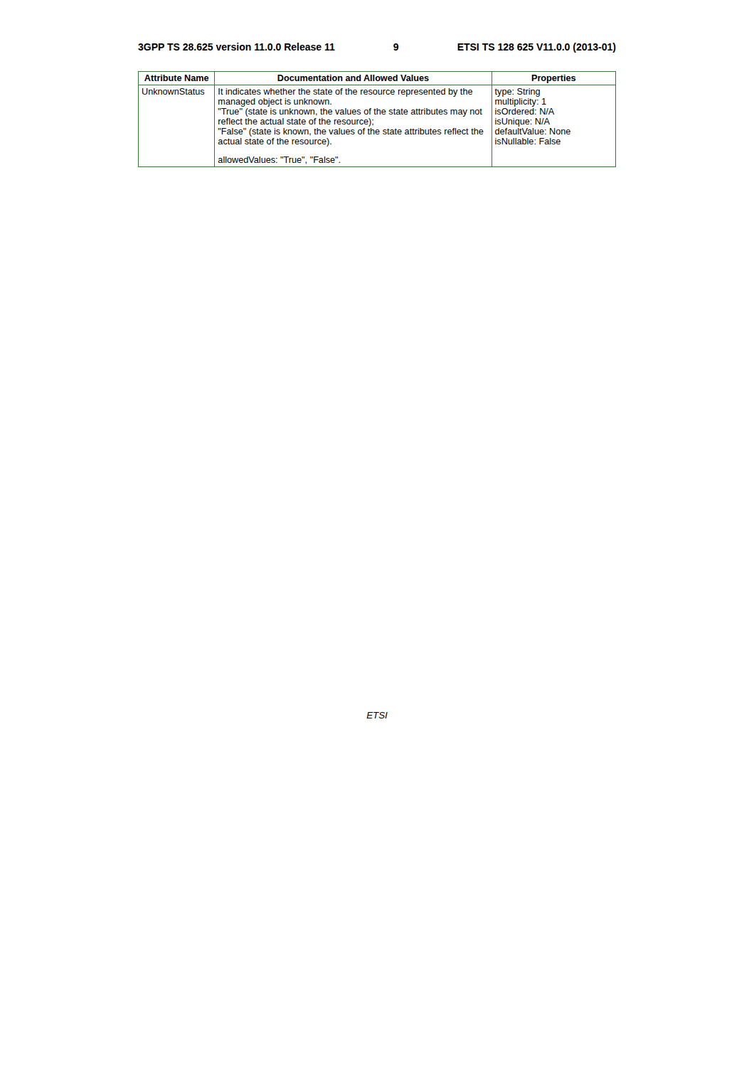3GPP TS 28.625 version 11.0.0 Release 11
9
ETSI TS 128 625 V11.0.0 (2013-01)
| Attribute Name | Documentation and Allowed Values | Properties |
| --- | --- | --- |
| UnknownStatus | It indicates whether the state of the resource represented by the managed object is unknown. "True" (state is unknown, the values of the state attributes may not reflect the actual state of the resource); "False" (state is known, the values of the state attributes reflect the actual state of the resource). allowedValues: "True", "False". | type: String multiplicity: 1 isOrdered: N/A isUnique: N/A defaultValue: None isNullable: False |
ETSI